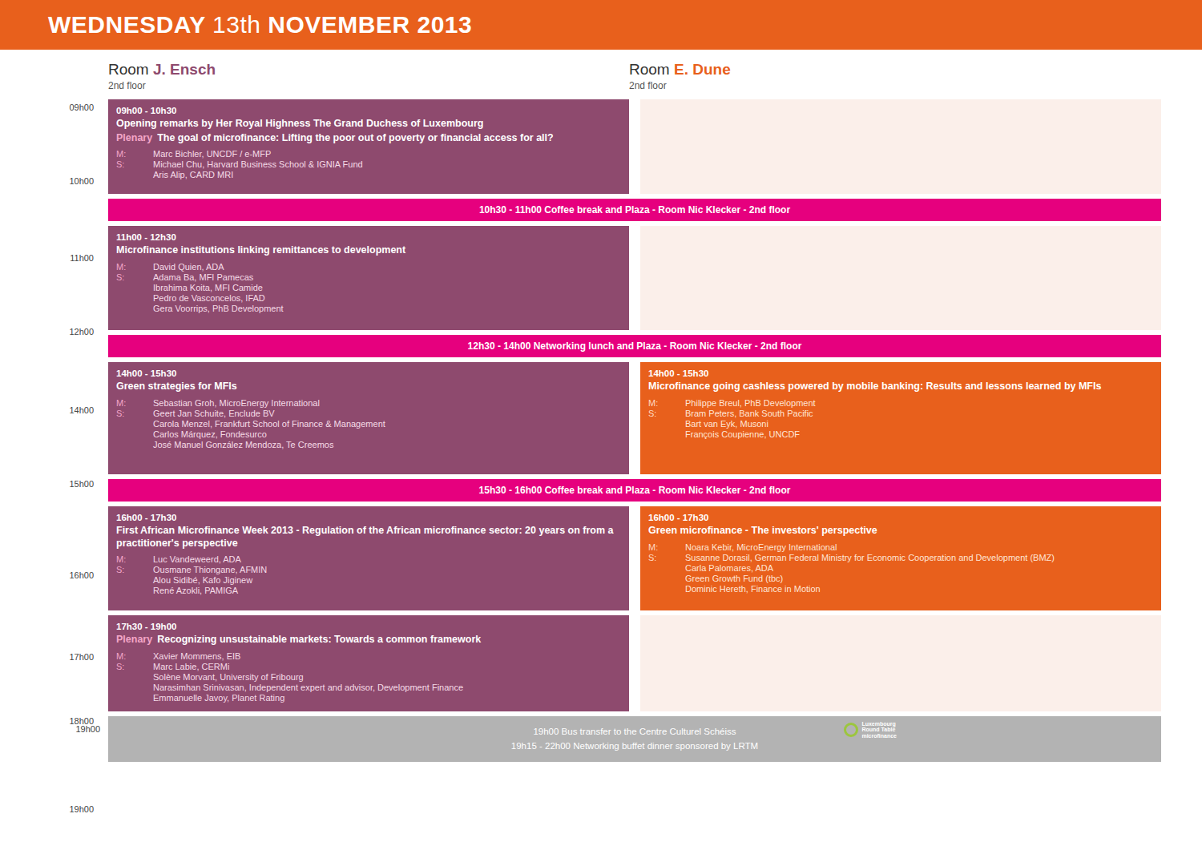WEDNESDAY 13th NOVEMBER 2013
Room J. Ensch
2nd floor
Room E. Dune
2nd floor
09h00 10h00 11h00 12h00 14h00 15h00 16h00 17h00 18h00 19h00
09h00 - 10h30
Opening remarks by Her Royal Highness The Grand Duchess of Luxembourg
Plenary The goal of microfinance: Lifting the poor out of poverty or financial access for all?
| M: | Marc Bichler, UNCDF / e-MFP |
| S: | Michael Chu, Harvard Business School & IGNIA Fund |
| | Aris Alip, CARD MRI |
10h30 - 11h00 Coffee break and Plaza - Room Nic Klecker - 2nd floor
11h00 - 12h30
Microfinance institutions linking remittances to development
| M: | David Quien, ADA |
| S: | Adama Ba, MFI Pamecas |
| | Ibrahima Koita, MFI Camide |
| | Pedro de Vasconcelos, IFAD |
| | Gera Voorrips, PhB Development |
12h30 - 14h00 Networking lunch and Plaza - Room Nic Klecker - 2nd floor
14h00 - 15h30
Green strategies for MFIs
| M: | Sebastian Groh, MicroEnergy International |
| S: | Geert Jan Schuite, Enclude BV |
| | Carola Menzel, Frankfurt School of Finance & Management |
| | Carlos Márquez, Fondesurco |
| | José Manuel González Mendoza, Te Creemos |
14h00 - 15h30
Microfinance going cashless powered by mobile banking: Results and lessons learned by MFIs
| M: | Philippe Breul, PhB Development |
| S: | Bram Peters, Bank South Pacific |
| | Bart van Eyk, Musoni |
| | François Coupienne, UNCDF |
15h30 - 16h00 Coffee break and Plaza - Room Nic Klecker - 2nd floor
16h00 - 17h30
First African Microfinance Week 2013 - Regulation of the African microfinance sector: 20 years on from a practitioner's perspective
| M: | Luc Vandeweerd, ADA |
| S: | Ousmane Thiongane, AFMIN |
| | Alou Sidibé, Kafo Jiginew |
| | René Azokli, PAMIGA |
16h00 - 17h30
Green microfinance - The investors' perspective
| M: | Noara Kebir, MicroEnergy International |
| S: | Susanne Dorasil, German Federal Ministry for Economic Cooperation and Development (BMZ) |
| | Carla Palomares, ADA |
| | Green Growth Fund (tbc) |
| | Dominic Hereth, Finance in Motion |
17h30 - 19h00
Plenary Recognizing unsustainable markets: Towards a common framework
| M: | Xavier Mommens, EIB |
| S: | Marc Labie, CERMi |
| | Solène Morvant, University of Fribourg |
| | Narasimhan Srinivasan, Independent expert and advisor, Development Finance |
| | Emmanuelle Javoy, Planet Rating |
19h00
Luxembourg Round Table microfinance
19h00 Bus transfer to the Centre Culturel Schéiss
19h15 - 22h00 Networking buffet dinner sponsored by LRTM